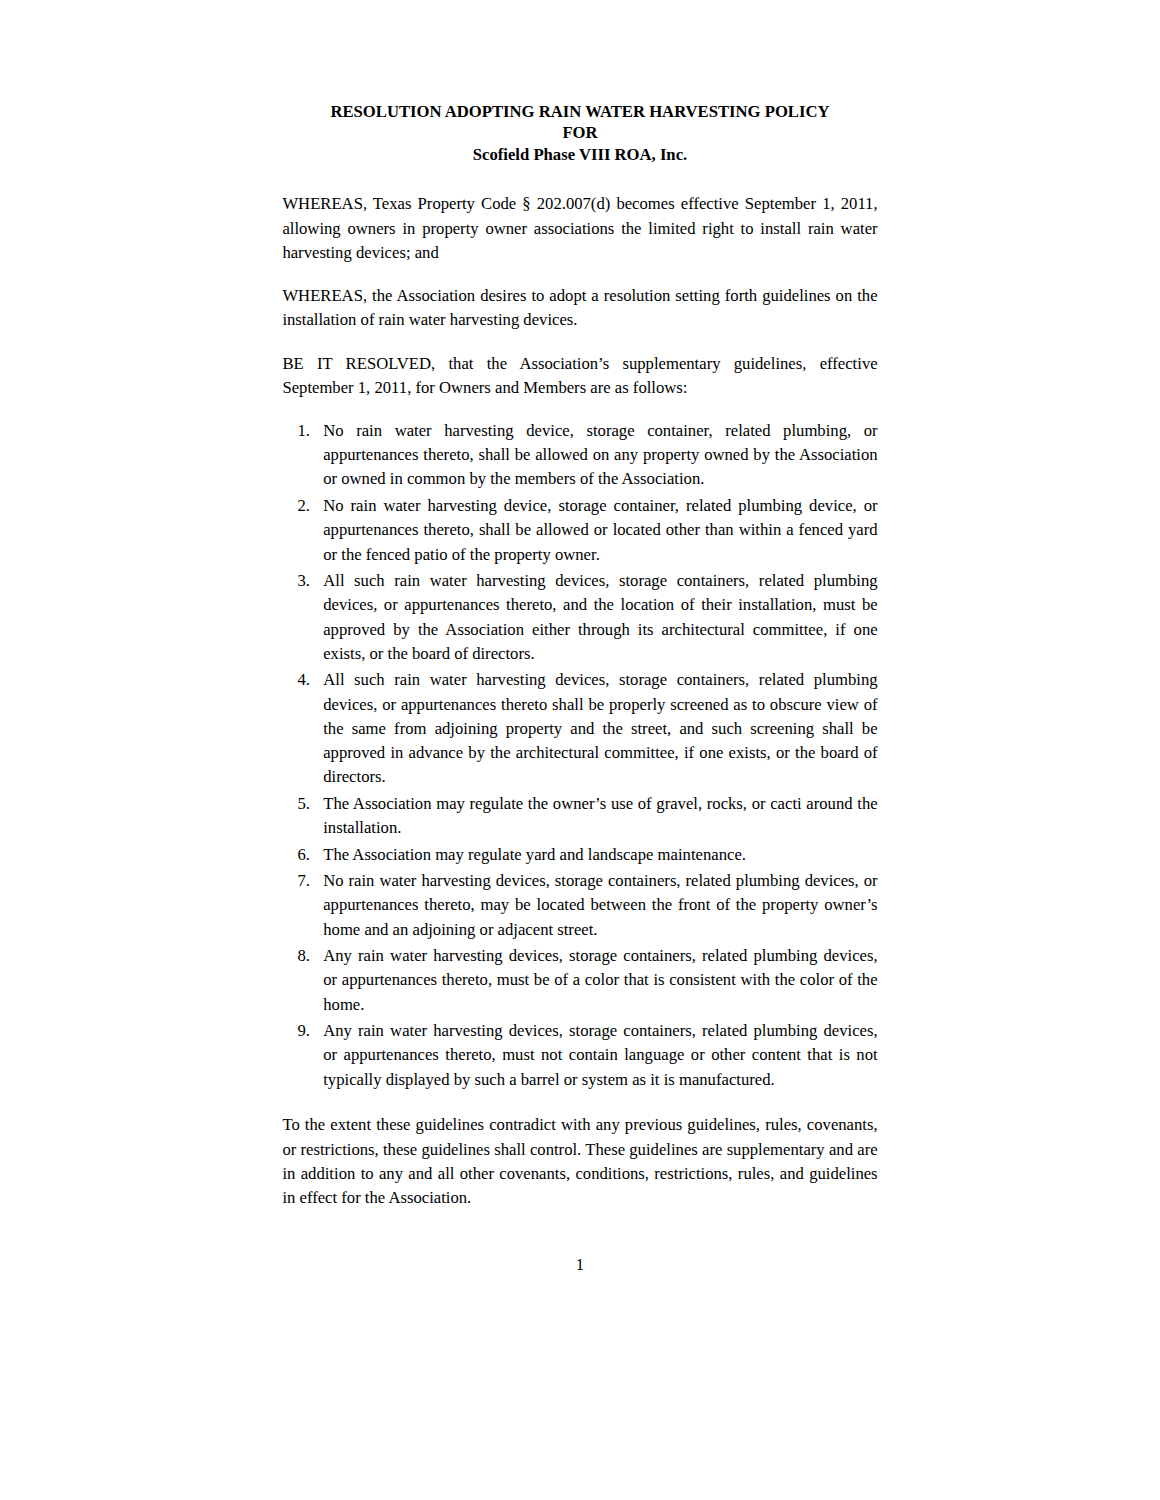RESOLUTION ADOPTING RAIN WATER HARVESTING POLICY FOR Scofield Phase VIII ROA, Inc.
WHEREAS, Texas Property Code § 202.007(d) becomes effective September 1, 2011, allowing owners in property owner associations the limited right to install rain water harvesting devices; and
WHEREAS, the Association desires to adopt a resolution setting forth guidelines on the installation of rain water harvesting devices.
BE IT RESOLVED, that the Association’s supplementary guidelines, effective September 1, 2011, for Owners and Members are as follows:
No rain water harvesting device, storage container, related plumbing, or appurtenances thereto, shall be allowed on any property owned by the Association or owned in common by the members of the Association.
No rain water harvesting device, storage container, related plumbing device, or appurtenances thereto, shall be allowed or located other than within a fenced yard or the fenced patio of the property owner.
All such rain water harvesting devices, storage containers, related plumbing devices, or appurtenances thereto, and the location of their installation, must be approved by the Association either through its architectural committee, if one exists, or the board of directors.
All such rain water harvesting devices, storage containers, related plumbing devices, or appurtenances thereto shall be properly screened as to obscure view of the same from adjoining property and the street, and such screening shall be approved in advance by the architectural committee, if one exists, or the board of directors.
The Association may regulate the owner’s use of gravel, rocks, or cacti around the installation.
The Association may regulate yard and landscape maintenance.
No rain water harvesting devices, storage containers, related plumbing devices, or appurtenances thereto, may be located between the front of the property owner’s home and an adjoining or adjacent street.
Any rain water harvesting devices, storage containers, related plumbing devices, or appurtenances thereto, must be of a color that is consistent with the color of the home.
Any rain water harvesting devices, storage containers, related plumbing devices, or appurtenances thereto, must not contain language or other content that is not typically displayed by such a barrel or system as it is manufactured.
To the extent these guidelines contradict with any previous guidelines, rules, covenants, or restrictions, these guidelines shall control. These guidelines are supplementary and are in addition to any and all other covenants, conditions, restrictions, rules, and guidelines in effect for the Association.
1